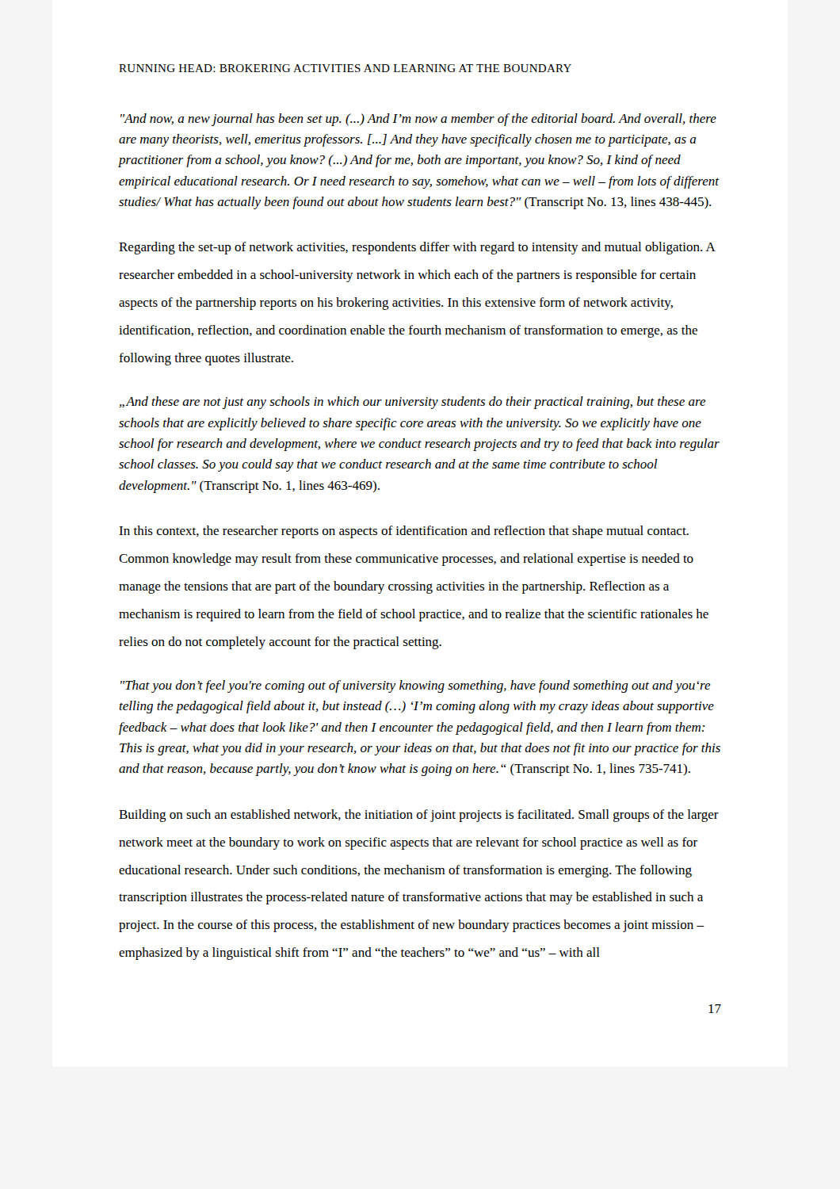Running head: Brokering activities and learning at the boundary
"And now, a new journal has been set up. (...) And I’m now a member of the editorial board. And overall, there are many theorists, well, emeritus professors. [...] And they have specifically chosen me to participate, as a practitioner from a school, you know? (...) And for me, both are important, you know? So, I kind of need empirical educational research. Or I need research to say, somehow, what can we – well – from lots of different studies/ What has actually been found out about how students learn best?" (Transcript No. 13, lines 438-445).
Regarding the set-up of network activities, respondents differ with regard to intensity and mutual obligation. A researcher embedded in a school-university network in which each of the partners is responsible for certain aspects of the partnership reports on his brokering activities. In this extensive form of network activity, identification, reflection, and coordination enable the fourth mechanism of transformation to emerge, as the following three quotes illustrate.
„And these are not just any schools in which our university students do their practical training, but these are schools that are explicitly believed to share specific core areas with the university. So we explicitly have one school for research and development, where we conduct research projects and try to feed that back into regular school classes. So you could say that we conduct research and at the same time contribute to school development." (Transcript No. 1, lines 463-469).
In this context, the researcher reports on aspects of identification and reflection that shape mutual contact. Common knowledge may result from these communicative processes, and relational expertise is needed to manage the tensions that are part of the boundary crossing activities in the partnership. Reflection as a mechanism is required to learn from the field of school practice, and to realize that the scientific rationales he relies on do not completely account for the practical setting.
"That you don’t feel you're coming out of university knowing something, have found something out and you‘re telling the pedagogical field about it, but instead (…) ‘I’m coming along with my crazy ideas about supportive feedback – what does that look like?' and then I encounter the pedagogical field, and then I learn from them: This is great, what you did in your research, or your ideas on that, but that does not fit into our practice for this and that reason, because partly, you don’t know what is going on here.“ (Transcript No. 1, lines 735-741).
Building on such an established network, the initiation of joint projects is facilitated. Small groups of the larger network meet at the boundary to work on specific aspects that are relevant for school practice as well as for educational research. Under such conditions, the mechanism of transformation is emerging. The following transcription illustrates the process-related nature of transformative actions that may be established in such a project. In the course of this process, the establishment of new boundary practices becomes a joint mission – emphasized by a linguistical shift from “I” and “the teachers” to “we” and “us” – with all
17